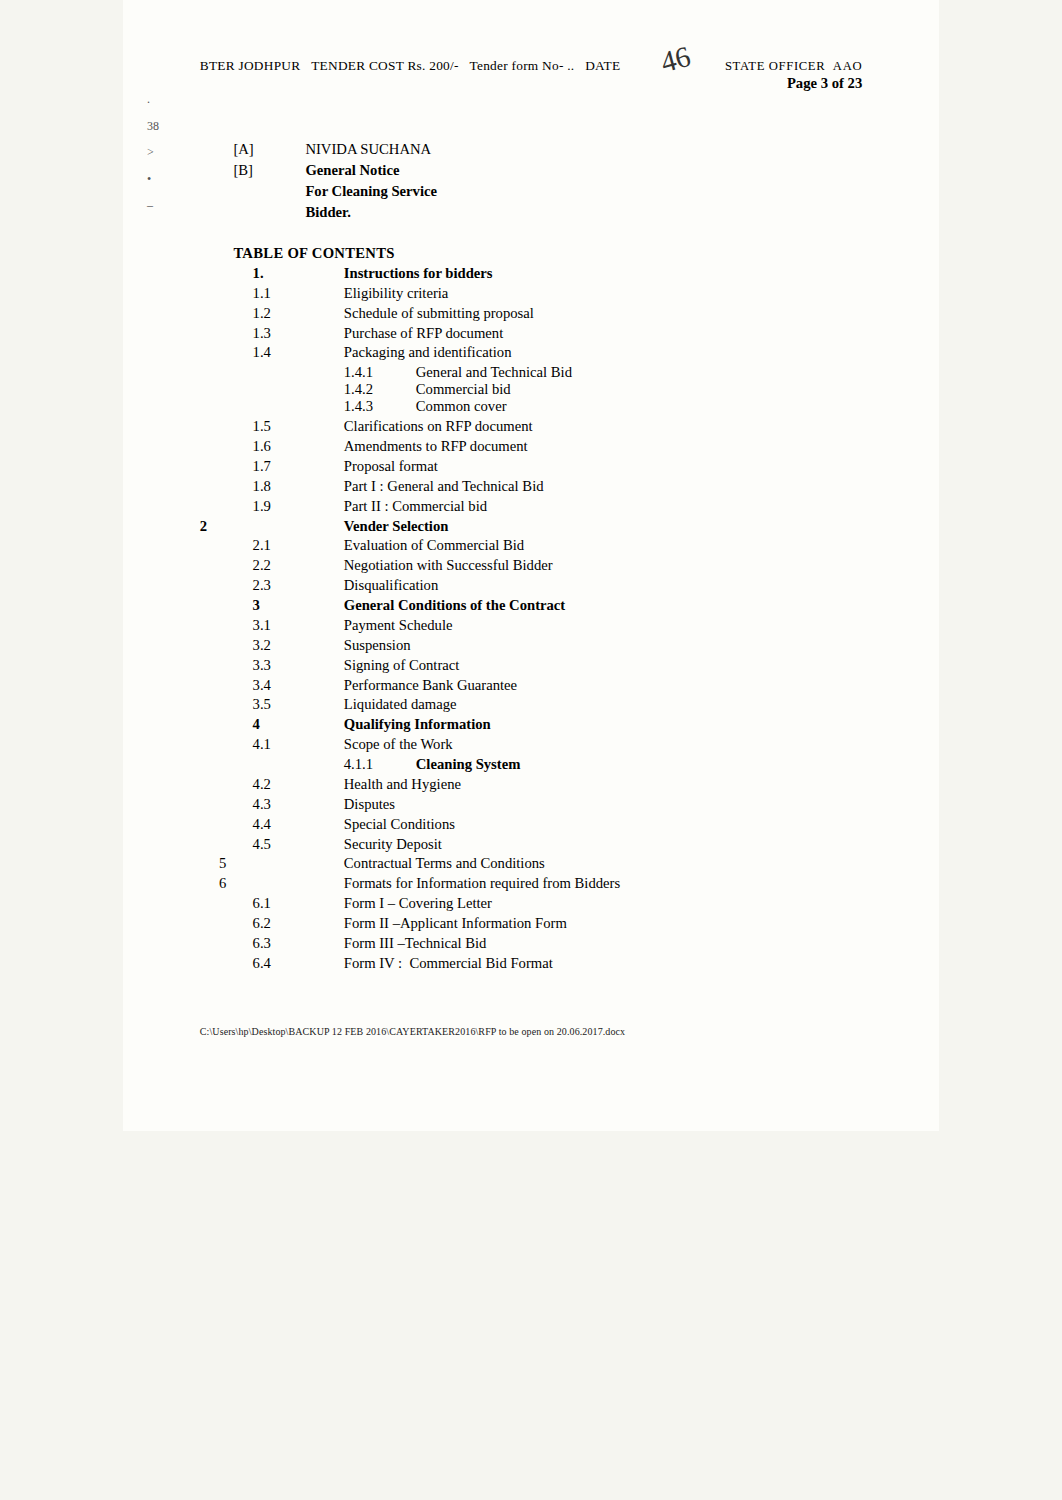46
BTER JODHPUR TENDER COST Rs. 200/- Tender form No- .. DATE
STATE OFFICER AAO
Page 3 of 23
.
38
>
•
–
[A]
NIVIDA SUCHANA
[B]
General Notice
For Cleaning Service
Bidder.
TABLE OF CONTENTS
| 1. | Instructions for bidders |
| 1.1 | Eligibility criteria |
| 1.2 | Schedule of submitting proposal |
| 1.3 | Purchase of RFP document |
| 1.4 | Packaging and identification |
| | 1.4.1 General and Technical Bid 1.4.2 Commercial bid 1.4.3 Common cover |
| 1.5 | Clarifications on RFP document |
| 1.6 | Amendments to RFP document |
| 1.7 | Proposal format |
| 1.8 | Part I : General and Technical Bid |
| 1.9 | Part II : Commercial bid |
| 2 | Vender Selection |
| 2.1 | Evaluation of Commercial Bid |
| 2.2 | Negotiation with Successful Bidder |
| 2.3 | Disqualification |
| 3 | General Conditions of the Contract |
| 3.1 | Payment Schedule |
| 3.2 | Suspension |
| 3.3 | Signing of Contract |
| 3.4 | Performance Bank Guarantee |
| 3.5 | Liquidated damage |
| 4 | Qualifying Information |
| 4.1 | Scope of the Work |
| | 4.1.1 Cleaning System |
| 4.2 | Health and Hygiene |
| 4.3 | Disputes |
| 4.4 | Special Conditions |
| 4.5 | Security Deposit |
| 5 | Contractual Terms and Conditions |
| 6 | Formats for Information required from Bidders |
| 6.1 | Form I – Covering Letter |
| 6.2 | Form II –Applicant Information Form |
| 6.3 | Form III –Technical Bid |
| 6.4 | Form IV : Commercial Bid Format |
C:\Users\hp\Desktop\BACKUP 12 FEB 2016\CAYERTAKER2016\RFP to be open on 20.06.2017.docx